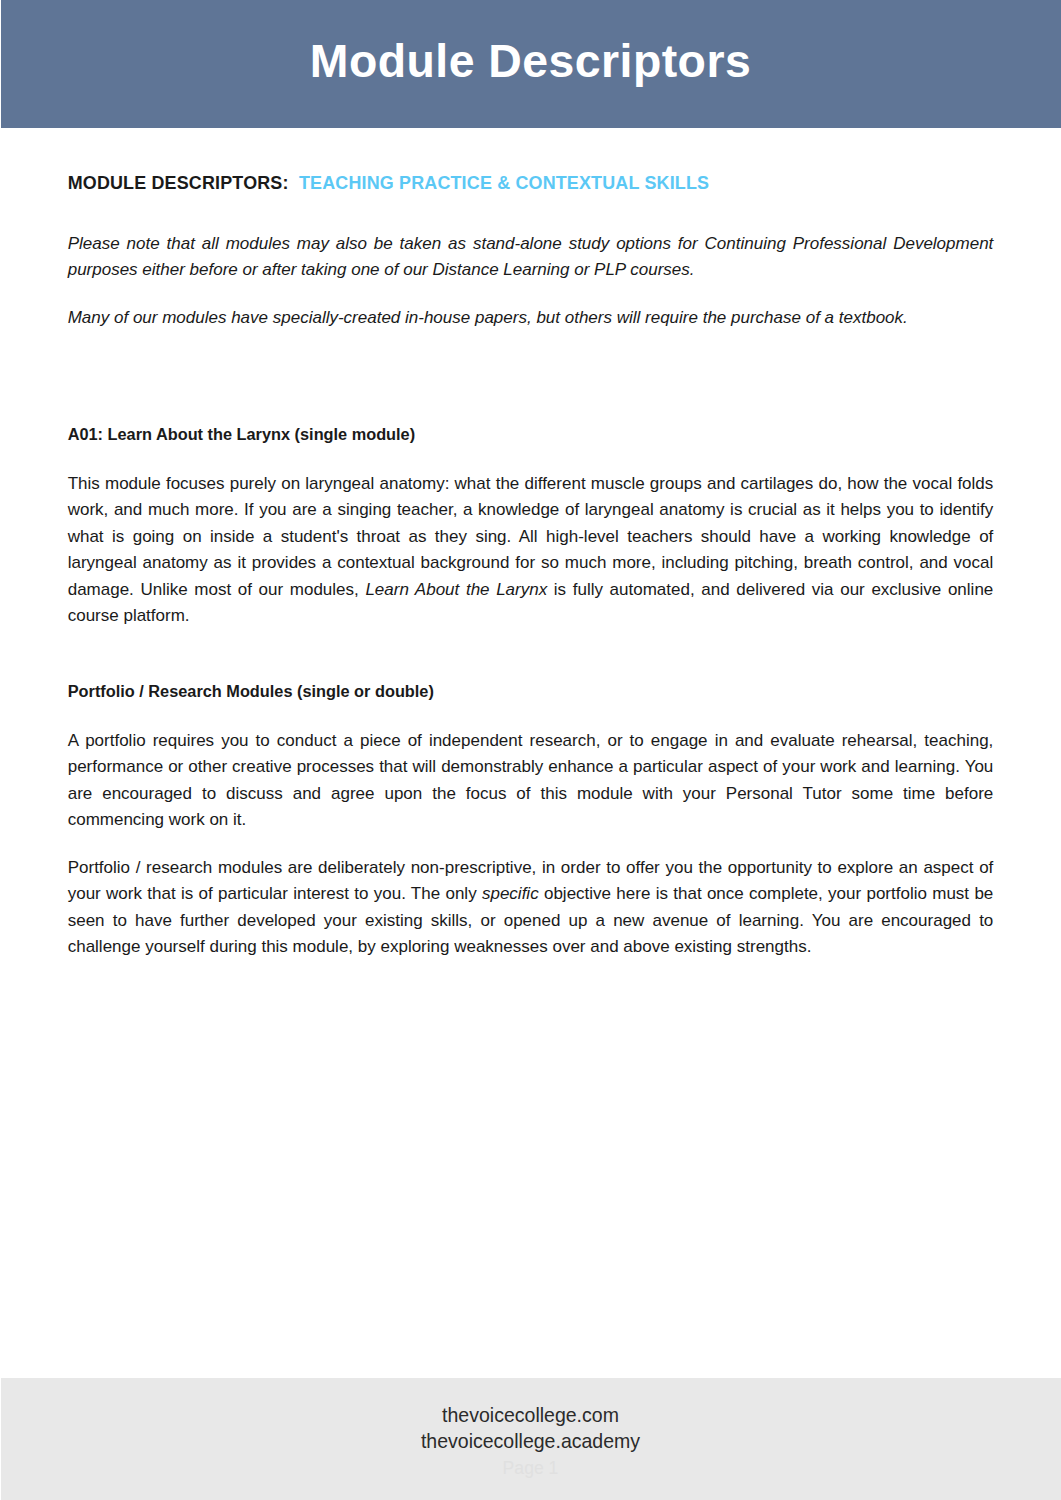Module Descriptors
MODULE DESCRIPTORS: TEACHING PRACTICE & CONTEXTUAL SKILLS
Please note that all modules may also be taken as stand-alone study options for Continuing Professional Development purposes either before or after taking one of our Distance Learning or PLP courses.
Many of our modules have specially-created in-house papers, but others will require the purchase of a textbook.
A01: Learn About the Larynx (single module)
This module focuses purely on laryngeal anatomy: what the different muscle groups and cartilages do, how the vocal folds work, and much more. If you are a singing teacher, a knowledge of laryngeal anatomy is crucial as it helps you to identify what is going on inside a student's throat as they sing. All high-level teachers should have a working knowledge of laryngeal anatomy as it provides a contextual background for so much more, including pitching, breath control, and vocal damage. Unlike most of our modules, Learn About the Larynx is fully automated, and delivered via our exclusive online course platform.
Portfolio / Research Modules (single or double)
A portfolio requires you to conduct a piece of independent research, or to engage in and evaluate rehearsal, teaching, performance or other creative processes that will demonstrably enhance a particular aspect of your work and learning. You are encouraged to discuss and agree upon the focus of this module with your Personal Tutor some time before commencing work on it.
Portfolio / research modules are deliberately non-prescriptive, in order to offer you the opportunity to explore an aspect of your work that is of particular interest to you. The only specific objective here is that once complete, your portfolio must be seen to have further developed your existing skills, or opened up a new avenue of learning. You are encouraged to challenge yourself during this module, by exploring weaknesses over and above existing strengths.
thevoicecollege.com thevoicecollege.academy Page 1